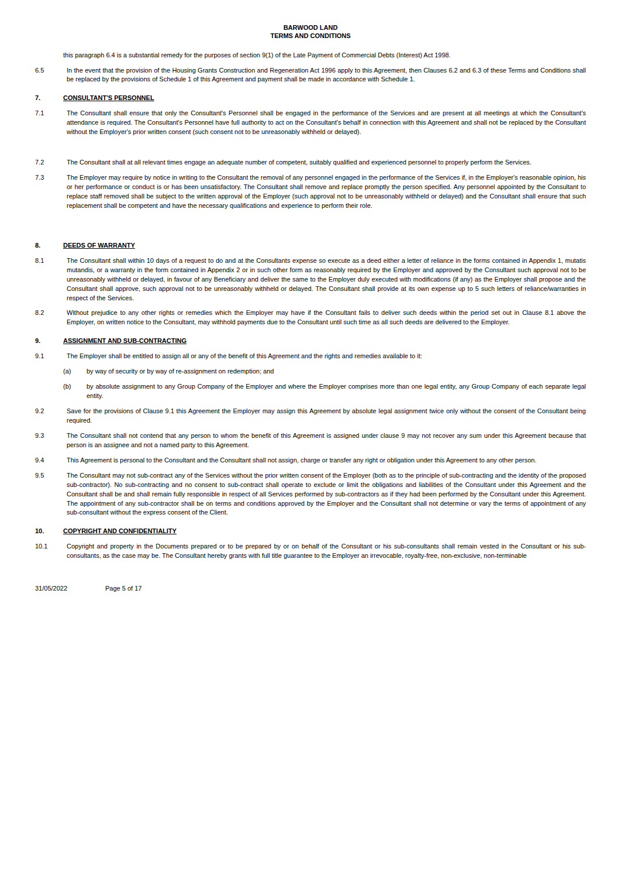BARWOOD LAND TERMS AND CONDITIONS
this paragraph 6.4 is a substantial remedy for the purposes of section 9(1) of the Late Payment of Commercial Debts (Interest) Act 1998.
6.5
In the event that the provision of the Housing Grants Construction and Regeneration Act 1996 apply to this Agreement, then Clauses 6.2 and 6.3 of these Terms and Conditions shall be replaced by the provisions of Schedule 1 of this Agreement and payment shall be made in accordance with Schedule 1.
7.
Consultant's Personnel
7.1
The Consultant shall ensure that only the Consultant's Personnel shall be engaged in the performance of the Services and are present at all meetings at which the Consultant's attendance is required. The Consultant's Personnel have full authority to act on the Consultant's behalf in connection with this Agreement and shall not be replaced by the Consultant without the Employer's prior written consent (such consent not to be unreasonably withheld or delayed).
7.2
The Consultant shall at all relevant times engage an adequate number of competent, suitably qualified and experienced personnel to properly perform the Services.
7.3
The Employer may require by notice in writing to the Consultant the removal of any personnel engaged in the performance of the Services if, in the Employer's reasonable opinion, his or her performance or conduct is or has been unsatisfactory. The Consultant shall remove and replace promptly the person specified. Any personnel appointed by the Consultant to replace staff removed shall be subject to the written approval of the Employer (such approval not to be unreasonably withheld or delayed) and the Consultant shall ensure that such replacement shall be competent and have the necessary qualifications and experience to perform their role.
8.
Deeds of Warranty
8.1
The Consultant shall within 10 days of a request to do and at the Consultants expense so execute as a deed either a letter of reliance in the forms contained in Appendix 1, mutatis mutandis, or a warranty in the form contained in Appendix 2 or in such other form as reasonably required by the Employer and approved by the Consultant such approval not to be unreasonably withheld or delayed, in favour of any Beneficiary and deliver the same to the Employer duly executed with modifications (if any) as the Employer shall propose and the Consultant shall approve, such approval not to be unreasonably withheld or delayed. The Consultant shall provide at its own expense up to 5 such letters of reliance/warranties in respect of the Services.
8.2
Without prejudice to any other rights or remedies which the Employer may have if the Consultant fails to deliver such deeds within the period set out in Clause 8.1 above the Employer, on written notice to the Consultant, may withhold payments due to the Consultant until such time as all such deeds are delivered to the Employer.
9.
Assignment and Sub-Contracting
9.1
The Employer shall be entitled to assign all or any of the benefit of this Agreement and the rights and remedies available to it:
(a)
by way of security or by way of re-assignment on redemption; and
(b)
by absolute assignment to any Group Company of the Employer and where the Employer comprises more than one legal entity, any Group Company of each separate legal entity.
9.2
Save for the provisions of Clause 9.1 this Agreement the Employer may assign this Agreement by absolute legal assignment twice only without the consent of the Consultant being required.
9.3
The Consultant shall not contend that any person to whom the benefit of this Agreement is assigned under clause 9 may not recover any sum under this Agreement because that person is an assignee and not a named party to this Agreement.
9.4
This Agreement is personal to the Consultant and the Consultant shall not assign, charge or transfer any right or obligation under this Agreement to any other person.
9.5
The Consultant may not sub-contract any of the Services without the prior written consent of the Employer (both as to the principle of sub-contracting and the identity of the proposed sub-contractor). No sub-contracting and no consent to sub-contract shall operate to exclude or limit the obligations and liabilities of the Consultant under this Agreement and the Consultant shall be and shall remain fully responsible in respect of all Services performed by sub-contractors as if they had been performed by the Consultant under this Agreement. The appointment of any sub-contractor shall be on terms and conditions approved by the Employer and the Consultant shall not determine or vary the terms of appointment of any sub-consultant without the express consent of the Client.
10.
Copyright and Confidentiality
10.1
Copyright and property in the Documents prepared or to be prepared by or on behalf of the Consultant or his sub-consultants shall remain vested in the Consultant or his sub-consultants, as the case may be. The Consultant hereby grants with full title guarantee to the Employer an irrevocable, royalty-free, non-exclusive, non-terminable
31/05/2022
Page 5 of 17